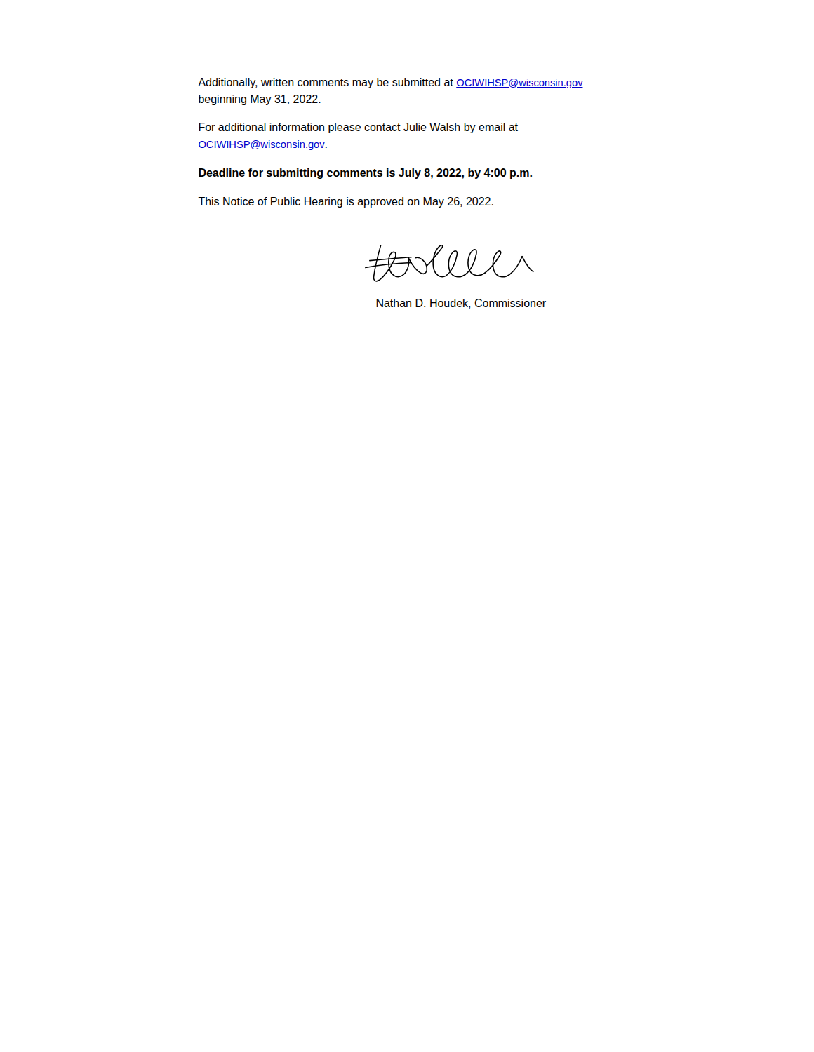Additionally, written comments may be submitted at OCIWIHSP@wisconsin.gov beginning May 31, 2022.
For additional information please contact Julie Walsh by email at OCIWIHSP@wisconsin.gov.
Deadline for submitting comments is July 8, 2022, by 4:00 p.m.
This Notice of Public Hearing is approved on May 26, 2022.
Nathan D. Houdek, Commissioner